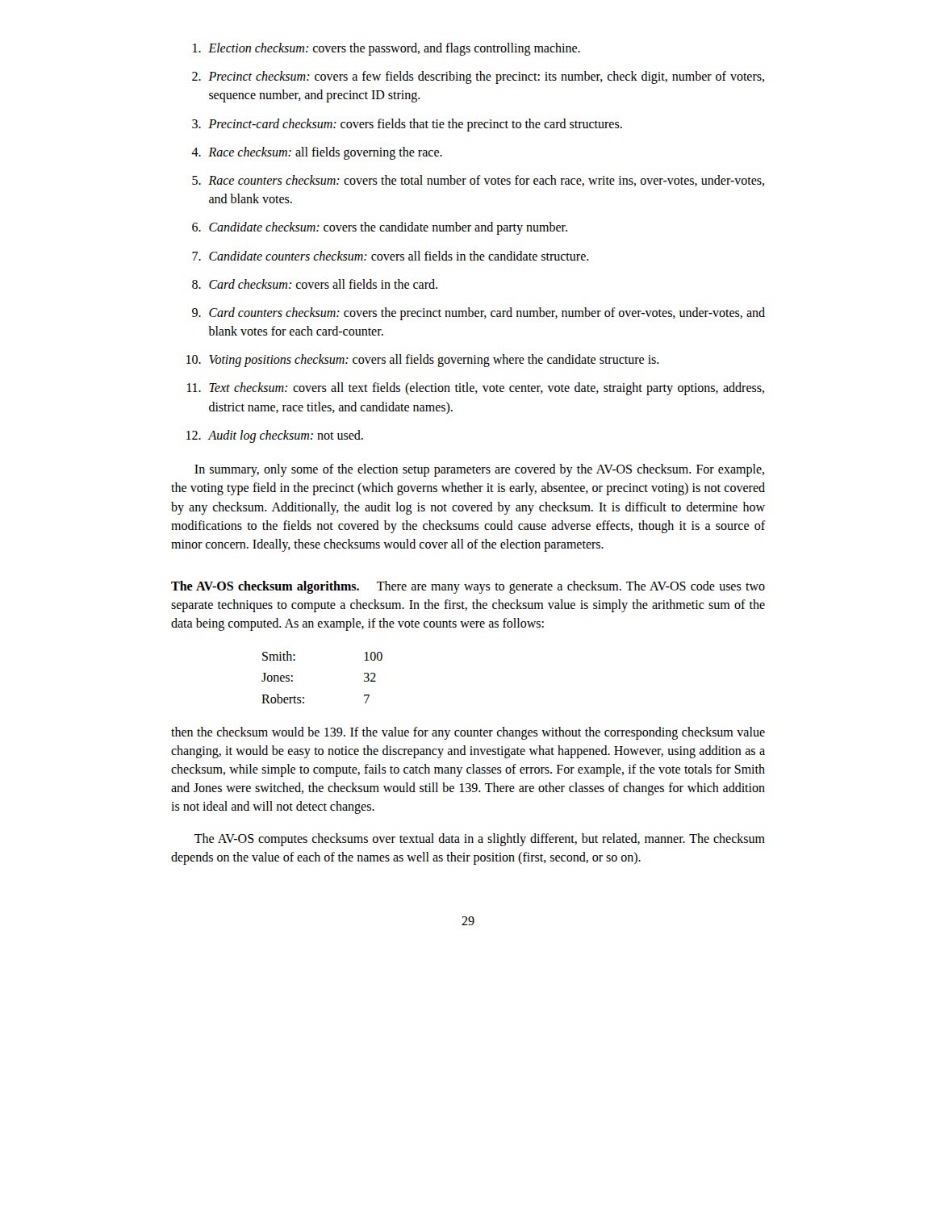Election checksum: covers the password, and flags controlling machine.
Precinct checksum: covers a few fields describing the precinct: its number, check digit, number of voters, sequence number, and precinct ID string.
Precinct-card checksum: covers fields that tie the precinct to the card structures.
Race checksum: all fields governing the race.
Race counters checksum: covers the total number of votes for each race, write ins, over-votes, under-votes, and blank votes.
Candidate checksum: covers the candidate number and party number.
Candidate counters checksum: covers all fields in the candidate structure.
Card checksum: covers all fields in the card.
Card counters checksum: covers the precinct number, card number, number of over-votes, under-votes, and blank votes for each card-counter.
Voting positions checksum: covers all fields governing where the candidate structure is.
Text checksum: covers all text fields (election title, vote center, vote date, straight party options, address, district name, race titles, and candidate names).
Audit log checksum: not used.
In summary, only some of the election setup parameters are covered by the AV-OS checksum. For example, the voting type field in the precinct (which governs whether it is early, absentee, or precinct voting) is not covered by any checksum. Additionally, the audit log is not covered by any checksum. It is difficult to determine how modifications to the fields not covered by the checksums could cause adverse effects, though it is a source of minor concern. Ideally, these checksums would cover all of the election parameters.
The AV-OS checksum algorithms.
There are many ways to generate a checksum. The AV-OS code uses two separate techniques to compute a checksum. In the first, the checksum value is simply the arithmetic sum of the data being computed. As an example, if the vote counts were as follows:
| Smith: | 100 |
| Jones: | 32 |
| Roberts: | 7 |
then the checksum would be 139. If the value for any counter changes without the corresponding checksum value changing, it would be easy to notice the discrepancy and investigate what happened. However, using addition as a checksum, while simple to compute, fails to catch many classes of errors. For example, if the vote totals for Smith and Jones were switched, the checksum would still be 139. There are other classes of changes for which addition is not ideal and will not detect changes.
The AV-OS computes checksums over textual data in a slightly different, but related, manner. The checksum depends on the value of each of the names as well as their position (first, second, or so on).
29